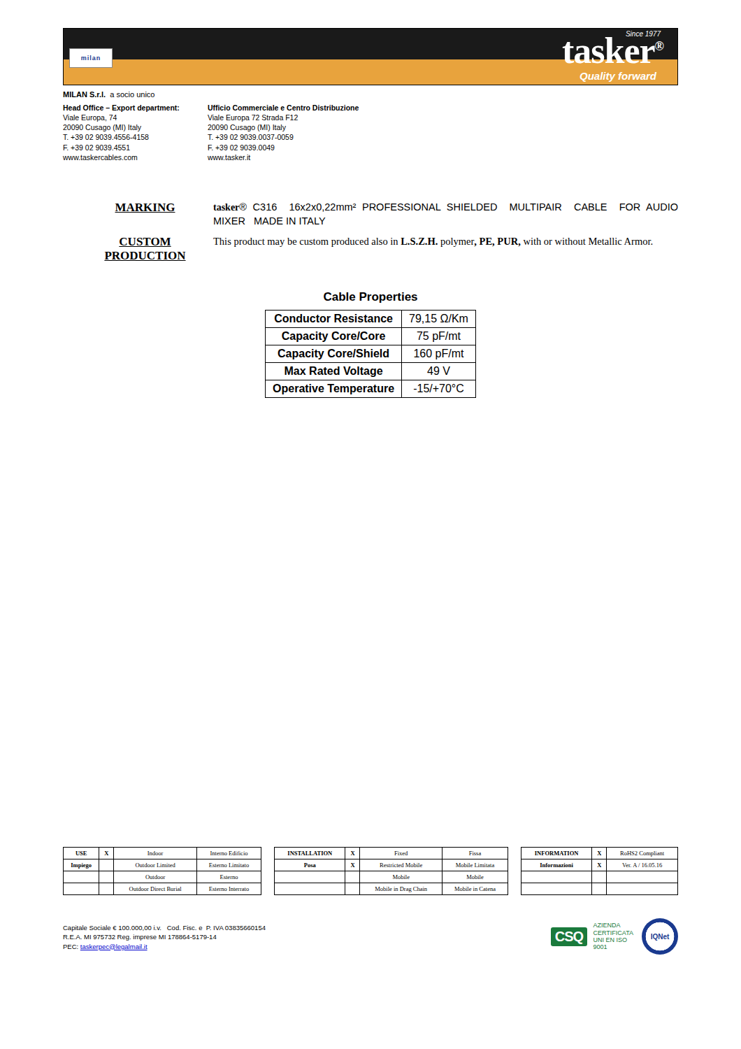milan
Since 1977
tasker®
Quality forward
MILAN S.r.l. a socio unico
| Head Office – Export department: | Ufficio Commerciale e Centro Distribuzione |
| Viale Europa, 74 | Viale Europa 72 Strada F12 |
| 20090 Cusago (MI) Italy | 20090 Cusago (MI) Italy |
| T. +39 02 9039.4556-4158 | T. +39 02 9039.0037-0059 |
| F. +39 02 9039.4551 | F. +39 02 9039.0049 |
| www.taskercables.com | www.tasker.it |
MARKING
tasker® C316 16x2x0,22mm² PROFESSIONAL SHIELDED MULTIPAIR CABLE FOR AUDIO MIXER MADE IN ITALY
CUSTOM
PRODUCTION
This product may be custom produced also in L.S.Z.H. polymer, PE, PUR, with or without Metallic Armor.
Cable Properties
| Conductor Resistance | 79,15 Ω/Km |
| Capacity Core/Core | 75 pF/mt |
| Capacity Core/Shield | 160 pF/mt |
| Max Rated Voltage | 49 V |
| Operative Temperature | -15/+70°C |
| USE | X | Indoor | Interno Edificio |
| Impiego | | Outdoor Limited | Esterno Limitato |
| | | Outdoor | Esterno |
| | | Outdoor Direct Burial | Esterno Interrato |
| INSTALLATION | X | Fixed | Fissa |
| Posa | X | Restricted Mobile | Mobile Limitata |
| | | Mobile | Mobile |
| | | Mobile in Drag Chain | Mobile in Catena |
| INFORMATION | X | RoHS2 Compliant |
| Informazioni | X | Ver. A / 16.05.16 |
Capitale Sociale € 100.000,00 i.v. Cod. Fisc. e P. IVA 03835660154
R.E.A. MI 975732 Reg. imprese MI 178864-5179-14
PEC: taskerpec@legalmail.it
CSQ AZIENDA
CERTIFICATA
UNI EN ISO
9001
IQNet